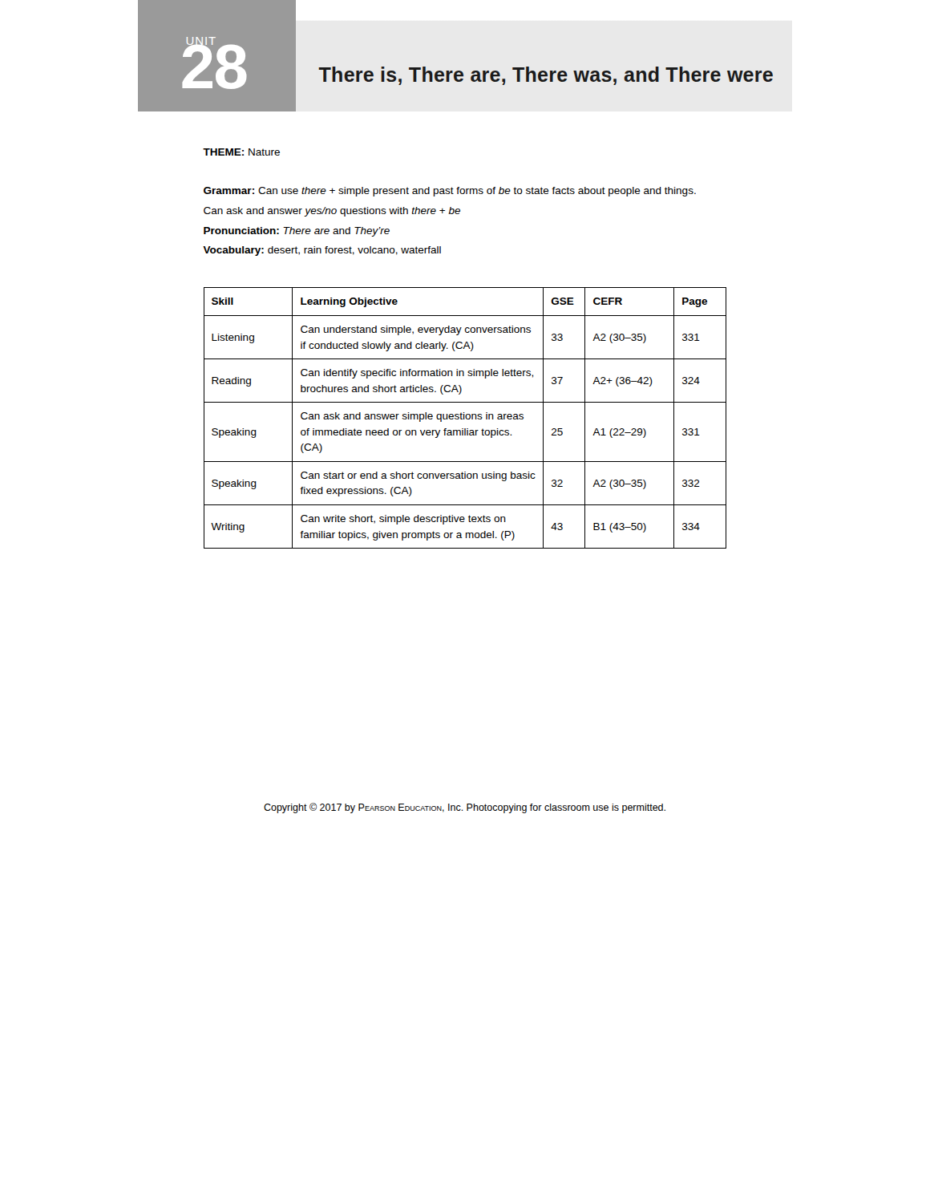UNIT
28
There is, There are, There was, and There were
THEME: Nature
Grammar: Can use there + simple present and past forms of be to state facts about people and things.
Can ask and answer yes/no questions with there + be
Pronunciation: There are and They’re
Vocabulary: desert, rain forest, volcano, waterfall
| Skill | Learning Objective | GSE | CEFR | Page |
| --- | --- | --- | --- | --- |
| Listening | Can understand simple, everyday conversations if conducted slowly and clearly. (CA) | 33 | A2 (30–35) | 331 |
| Reading | Can identify specific information in simple letters, brochures and short articles. (CA) | 37 | A2+ (36–42) | 324 |
| Speaking | Can ask and answer simple questions in areas of immediate need or on very familiar topics. (CA) | 25 | A1 (22–29) | 331 |
| Speaking | Can start or end a short conversation using basic fixed expressions. (CA) | 32 | A2 (30–35) | 332 |
| Writing | Can write short, simple descriptive texts on familiar topics, given prompts or a model. (P) | 43 | B1 (43–50) | 334 |
Copyright © 2017 by Pearson Education, Inc. Photocopying for classroom use is permitted.